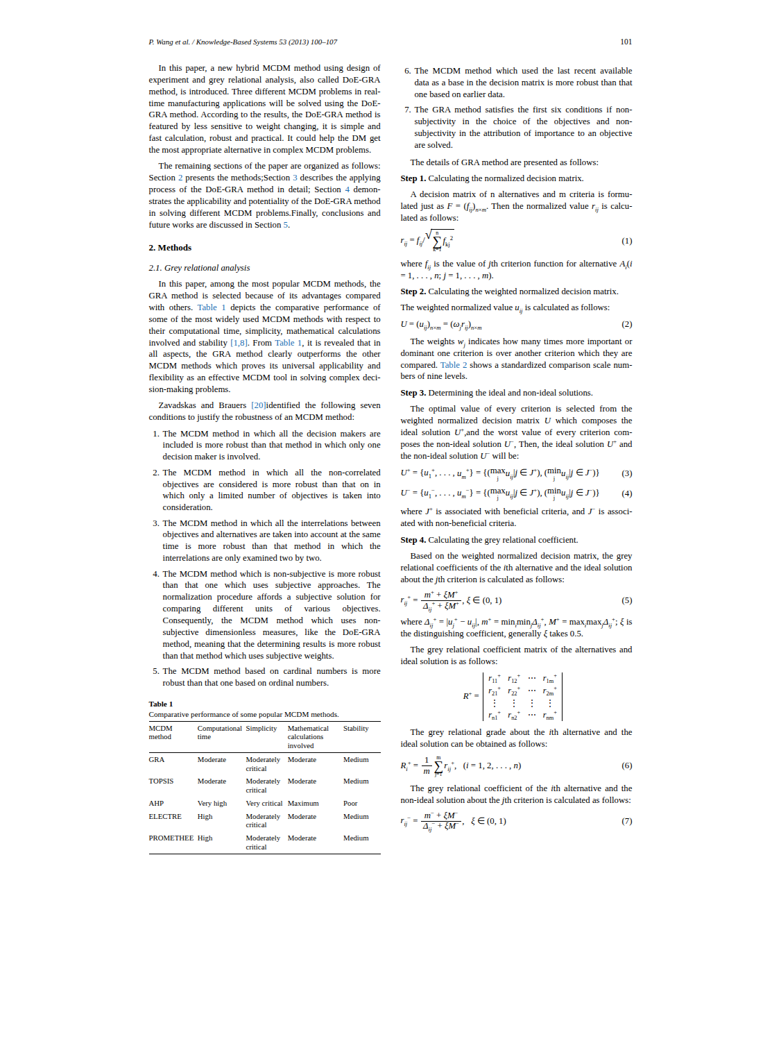P. Wang et al. / Knowledge-Based Systems 53 (2013) 100–107 101
In this paper, a new hybrid MCDM method using design of experiment and grey relational analysis, also called DoE-GRA method, is introduced. Three different MCDM problems in real-time manufacturing applications will be solved using the DoE-GRA method. According to the results, the DoE-GRA method is featured by less sensitive to weight changing, it is simple and fast calculation, robust and practical. It could help the DM get the most appropriate alternative in complex MCDM problems.
The remaining sections of the paper are organized as follows: Section 2 presents the methods;Section 3 describes the applying process of the DoE-GRA method in detail; Section 4 demonstrates the applicability and potentiality of the DoE-GRA method in solving different MCDM problems.Finally, conclusions and future works are discussed in Section 5.
2. Methods
2.1. Grey relational analysis
In this paper, among the most popular MCDM methods, the GRA method is selected because of its advantages compared with others. Table 1 depicts the comparative performance of some of the most widely used MCDM methods with respect to their computational time, simplicity, mathematical calculations involved and stability [1,8]. From Table 1, it is revealed that in all aspects, the GRA method clearly outperforms the other MCDM methods which proves its universal applicability and flexibility as an effective MCDM tool in solving complex decision-making problems.
Zavadskas and Brauers [20] identified the following seven conditions to justify the robustness of an MCDM method:
The MCDM method in which all the decision makers are included is more robust than that method in which only one decision maker is involved.
The MCDM method in which all the non-correlated objectives are considered is more robust than that on in which only a limited number of objectives is taken into consideration.
The MCDM method in which all the interrelations between objectives and alternatives are taken into account at the same time is more robust than that method in which the interrelations are only examined two by two.
The MCDM method which is non-subjective is more robust than that one which uses subjective approaches. The normalization procedure affords a subjective solution for comparing different units of various objectives. Consequently, the MCDM method which uses non-subjective dimensionless measures, like the DoE-GRA method, meaning that the determining results is more robust than that method which uses subjective weights.
The MCDM method based on cardinal numbers is more robust than that one based on ordinal numbers.
Table 1
Comparative performance of some popular MCDM methods.
| MCDM method | Computational time | Simplicity | Mathematical calculations involved | Stability |
| --- | --- | --- | --- | --- |
| GRA | Moderate | Moderately critical | Moderate | Medium |
| TOPSIS | Moderate | Moderately critical | Moderate | Medium |
| AHP | Very high | Very critical | Maximum | Poor |
| ELECTRE | High | Moderately critical | Moderate | Medium |
| PROMETHEE | High | Moderately critical | Moderate | Medium |
The MCDM method which used the last recent available data as a base in the decision matrix is more robust than that one based on earlier data.
The GRA method satisfies the first six conditions if non-subjectivity in the choice of the objectives and non-subjectivity in the attribution of importance to an objective are solved.
The details of GRA method are presented as follows:
Step 1. Calculating the normalized decision matrix.
A decision matrix of n alternatives and m criteria is formulated just as F = (fij)n×m. Then the normalized value rij is calculated as follows:
rij = fij/n∑k=1 fkj2
(1)
where fij is the value of jth criterion function for alternative Ai(i = 1, . . . , n; j = 1, . . . , m).
Step 2. Calculating the weighted normalized decision matrix.
The weighted normalized value uij is calculated as follows:
U = (uij)n×m = (ωjrij)n×m
(2)
The weights wj indicates how many times more important or dominant one criterion is over another criterion which they are compared. Table 2 shows a standardized comparison scale numbers of nine levels.
Step 3. Determining the ideal and non-ideal solutions.
The optimal value of every criterion is selected from the weighted normalized decision matrix U which composes the ideal solution U+,and the worst value of every criterion composes the non-ideal solution U−, Then, the ideal solution U+ and the non-ideal solution U− will be:
U+ = {u1+, . . . , um+} = {(max j uij|j ∈ J+), (min j uij|j ∈ J−)}
(3)
U− = {u1−, . . . , um−} = {(max j uij|j ∈ J+), (min j uij|j ∈ J−)}
(4)
where J+ is associated with beneficial criteria, and J− is associated with non-beneficial criteria.
Step 4. Calculating the grey relational coefficient.
Based on the weighted normalized decision matrix, the grey relational coefficients of the ith alternative and the ideal solution about the jth criterion is calculated as follows:
rij+ = m+ + ξM+Δij+ + ξM+, ξ ∈ (0, 1)
(5)
where Δij+ = |uj+ − uij|, m+ = miniminjΔij+, M+ = maximaxjΔij+; ξ is the distinguishing coefficient, generally ξ takes 0.5.
The grey relational coefficient matrix of the alternatives and ideal solution is as follows:
R+ =
| r 11 + | r 12 + | ⋯ | r 1m + |
| r 21 + | r 22 + | ⋯ | r 2m + |
| ⋮ | ⋮ | ⋮ | ⋮ |
| r n1 + | r n2 + | ⋯ | r nm + |
The grey relational grade about the ith alternative and the ideal solution can be obtained as follows:
Ri+ = 1 m m∑j=1 rij+, (i = 1, 2, . . . , n)
(6)
The grey relational coefficient of the ith alternative and the non-ideal solution about the jth criterion is calculated as follows:
rij− = m− + ξM−Δij− + ξM−, ξ ∈ (0, 1)
(7)